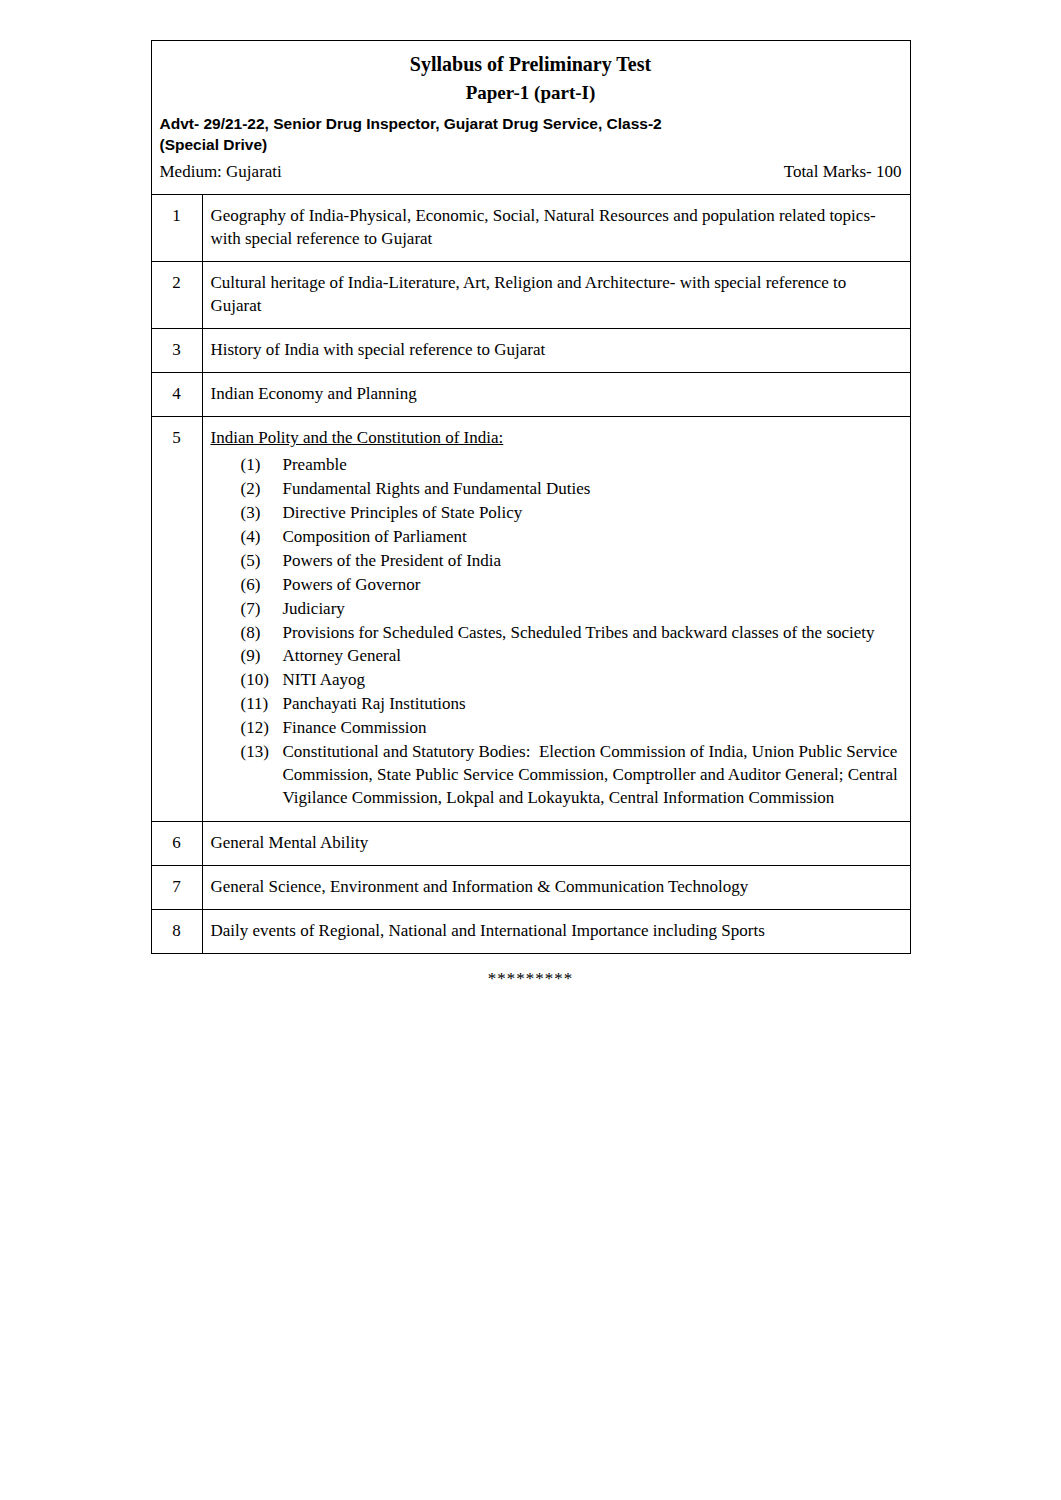| Syllabus of Preliminary Test Paper-1 (part-I) |
| Advt- 29/21-22, Senior Drug Inspector, Gujarat Drug Service, Class-2 (Special Drive) |
| Medium: Gujarati Total Marks- 100 |
| 1 | Geography of India‑Physical, Economic, Social, Natural Resources and population related topics- with special reference to Gujarat |
| 2 | Cultural heritage of India‑Literature, Art, Religion and Architecture- with special reference to Gujarat |
| 3 | History of India with special reference to Gujarat |
| 4 | Indian Economy and Planning |
| 5 | Indian Polity and the Constitution of India: (1) Preamble (2) Fundamental Rights and Fundamental Duties (3) Directive Principles of State Policy (4) Composition of Parliament (5) Powers of the President of India (6) Powers of Governor (7) Judiciary (8) Provisions for Scheduled Castes, Scheduled Tribes and backward classes of the society (9) Attorney General (10) NITI Aayog (11) Panchayati Raj Institutions (12) Finance Commission (13) Constitutional and Statutory Bodies: Election Commission of India, Union Public Service Commission, State Public Service Commission, Comptroller and Auditor General; Central Vigilance Commission, Lokpal and Lokayukta, Central Information Commission |
| 6 | General Mental Ability |
| 7 | General Science, Environment and Information & Communication Technology |
| 8 | Daily events of Regional, National and International Importance including Sports |
*********